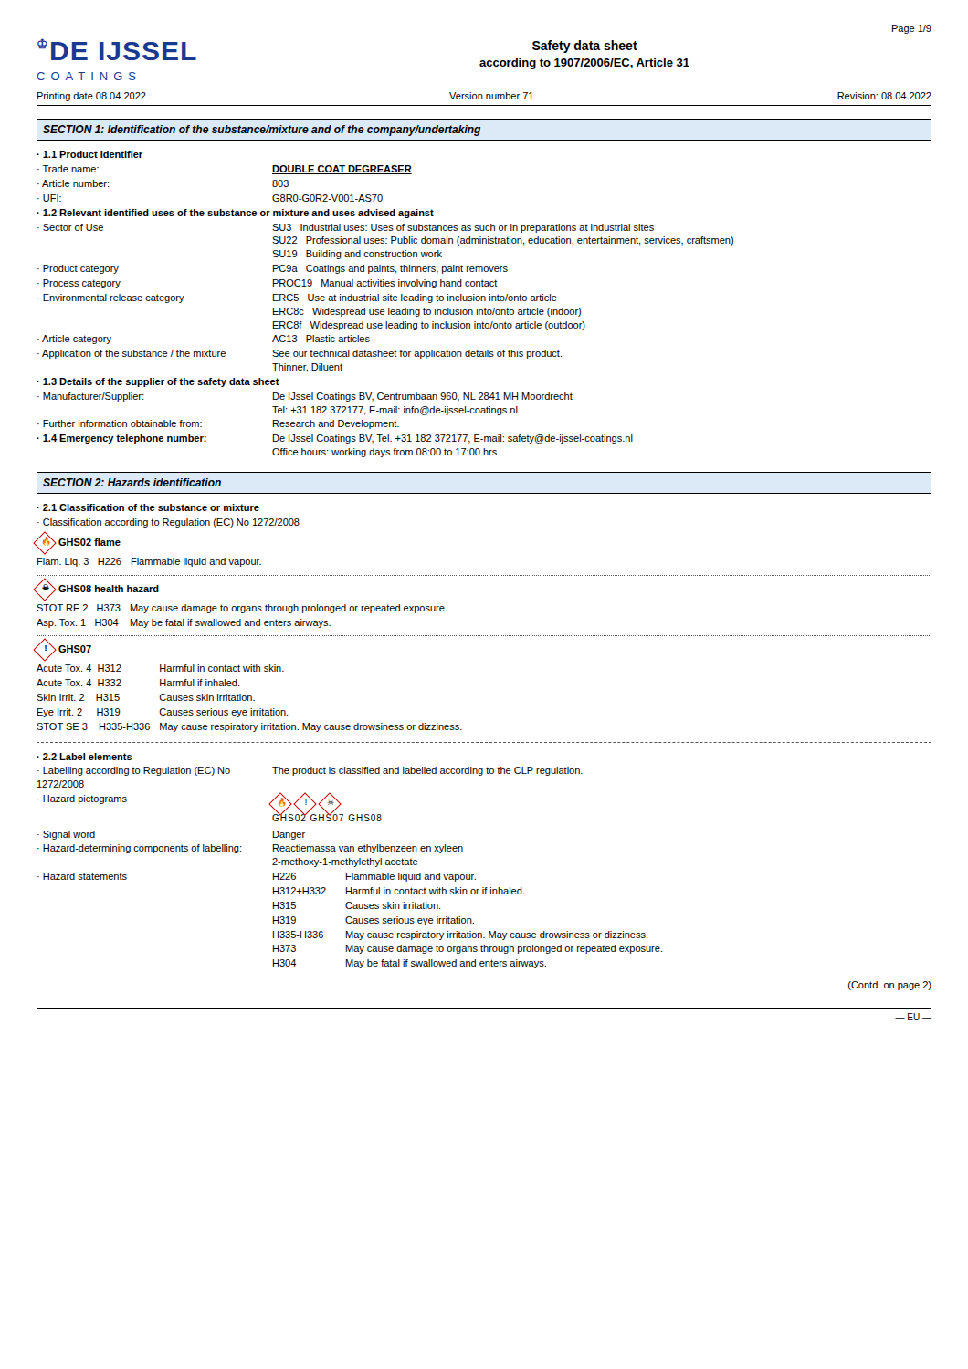Page 1/9
♔DE IJSSEL
COATINGS
Safety data sheet
according to 1907/2006/EC, Article 31
Printing date 08.04.2022
Version number 71
Revision: 08.04.2022
SECTION 1: Identification of the substance/mixture and of the company/undertaking
· 1.1 Product identifier
· Trade name:
DOUBLE COAT DEGREASER
· Article number:
803
· UFI:
G8R0-G0R2-V001-AS70
· 1.2 Relevant identified uses of the substance or mixture and uses advised against
· Sector of Use
SU3 Industrial uses: Uses of substances as such or in preparations at industrial sites
SU22 Professional uses: Public domain (administration, education, entertainment, services, craftsmen)
SU19 Building and construction work
· Product category
PC9a Coatings and paints, thinners, paint removers
· Process category
PROC19 Manual activities involving hand contact
· Environmental release category
ERC5 Use at industrial site leading to inclusion into/onto article
ERC8c Widespread use leading to inclusion into/onto article (indoor)
ERC8f Widespread use leading to inclusion into/onto article (outdoor)
· Article category
AC13 Plastic articles
· Application of the substance / the mixture
See our technical datasheet for application details of this product.
Thinner, Diluent
· 1.3 Details of the supplier of the safety data sheet
· Manufacturer/Supplier:
De IJssel Coatings BV, Centrumbaan 960, NL 2841 MH Moordrecht
Tel: +31 182 372177, E-mail: info@de-ijssel-coatings.nl
· Further information obtainable from:
Research and Development.
· 1.4 Emergency telephone number:
De IJssel Coatings BV, Tel. +31 182 372177, E-mail: safety@de-ijssel-coatings.nl
Office hours: working days from 08:00 to 17:00 hrs.
SECTION 2: Hazards identification
· 2.1 Classification of the substance or mixture
· Classification according to Regulation (EC) No 1272/2008
🔥GHS02 flame
| Flam. Liq. 3 H226 | Flammable liquid and vapour. |
☠GHS08 health hazard
| STOT RE 2 H373 | May cause damage to organs through prolonged or repeated exposure. |
| Asp. Tox. 1 H304 | May be fatal if swallowed and enters airways. |
!GHS07
| Acute Tox. 4 H312 | Harmful in contact with skin. |
| Acute Tox. 4 H332 | Harmful if inhaled. |
| Skin Irrit. 2 H315 | Causes skin irritation. |
| Eye Irrit. 2 H319 | Causes serious eye irritation. |
| STOT SE 3 H335-H336 | May cause respiratory irritation. May cause drowsiness or dizziness. |
· 2.2 Label elements
· Labelling according to Regulation (EC) No 1272/2008
The product is classified and labelled according to the CLP regulation.
· Hazard pictograms
🔥 ! ☠
GHS02 GHS07 GHS08
· Signal word
Danger
· Hazard-determining components of labelling:
Reactiemassa van ethylbenzeen en xyleen
2-methoxy-1-methylethyl acetate
· Hazard statements
| H226 | Flammable liquid and vapour. |
| H312+H332 | Harmful in contact with skin or if inhaled. |
| H315 | Causes skin irritation. |
| H319 | Causes serious eye irritation. |
| H335-H336 | May cause respiratory irritation. May cause drowsiness or dizziness. |
| H373 | May cause damage to organs through prolonged or repeated exposure. |
| H304 | May be fatal if swallowed and enters airways. |
(Contd. on page 2)
— EU —